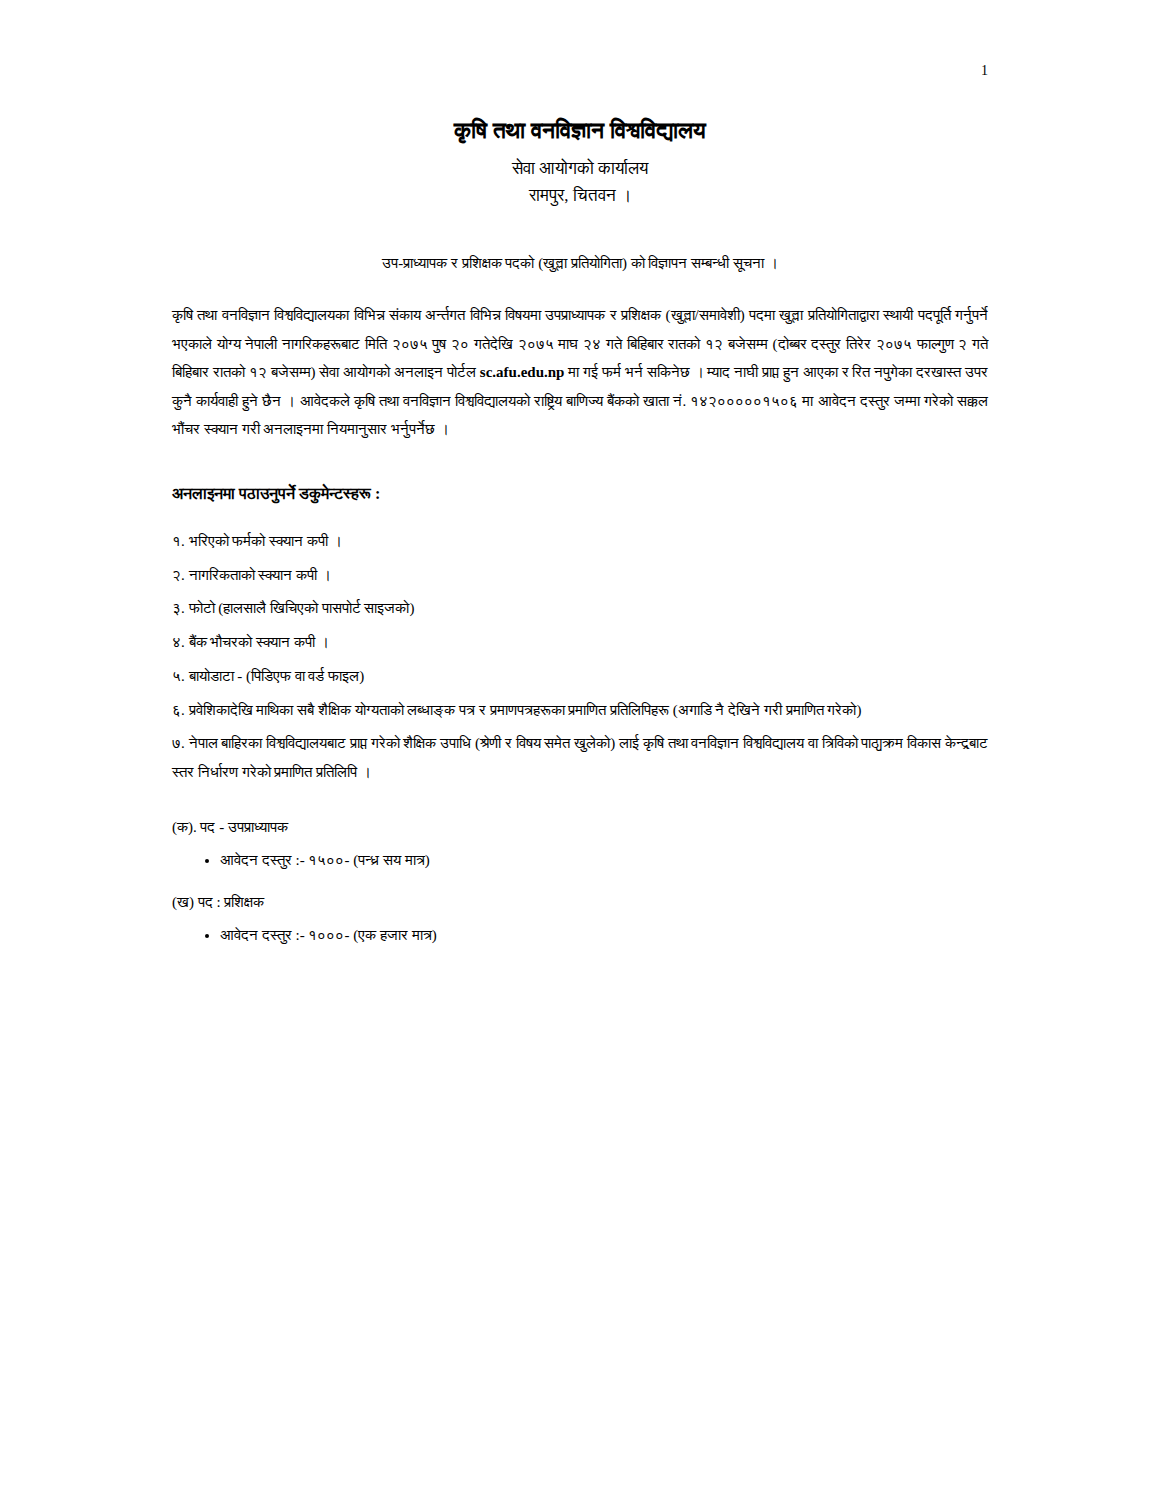1
कृषि तथा वनविज्ञान विश्वविद्यालय
सेवा आयोगको कार्यालय
रामपुर, चितवन ।
उप-प्राध्यापक र प्रशिक्षक पदको (खुल्ला प्रतियोगिता) को विज्ञापन सम्बन्धी सूचना ।
कृषि तथा वनविज्ञान विश्वविद्यालयका विभिन्न संकाय अर्न्तगत विभिन्न विषयमा उपप्राध्यापक र प्रशिक्षक (खुल्ला/समावेशी) पदमा खुल्ला प्रतियोगिताद्वारा स्थायी पदपूर्ति गर्नुपर्ने भएकाले योग्य नेपाली नागरिकहरूबाट मिति २०७५ पुष २० गतेदेखि २०७५ माघ २४ गते बिहिबार रातको १२ बजेसम्म (दोब्बर दस्तुर तिरेर २०७५ फाल्गुण २ गते बिहिबार रातको १२ बजेसम्म) सेवा आयोगको अनलाइन पोर्टल sc.afu.edu.np मा गई फर्म भर्न सकिनेछ । म्याद नाघी प्राप्त हुन आएका र रित नपुगेका दरखास्त उपर कुनै कार्यवाही हुने छैन । आवेदकले कृषि तथा वनविज्ञान विश्वविद्यालयको राष्ट्रिय बाणिज्य बैंकको खाता नं. १४२०००००१५०६ मा आवेदन दस्तुर जम्मा गरेको सक्कल भौंचर स्क्यान गरी अनलाइनमा नियमानुसार भर्नुपर्नेछ ।
अनलाइनमा पठाउनुपर्ने डकुमेन्टस्हरू :
१. भरिएको फर्मको स्क्यान कपी ।
२. नागरिकताको स्क्यान कपी ।
३. फोटो (हालसालै खिचिएको पासपोर्ट साइजको)
४. बैंक भौचरको स्क्यान कपी ।
५. बायोडाटा - (पिडिएफ वा वर्ड फाइल)
६. प्रवेशिकादेखि माथिका सबै शैक्षिक योग्यताको लब्धाङ्क पत्र र प्रमाणपत्रहरूका प्रमाणित प्रतिलिपिहरू (अगाडि नै देखिने गरी प्रमाणित गरेको)
७. नेपाल बाहिरका विश्वविद्यालयबाट प्राप्त गरेको शैक्षिक उपाधि (श्रेणी र विषय समेत खुलेको) लाई कृषि तथा वनविज्ञान विश्वविद्यालय वा त्रिविको पाठ्यक्रम विकास केन्द्रबाट स्तर निर्धारण गरेको प्रमाणित प्रतिलिपि ।
(क). पद - उपप्राध्यापक
आवेदन दस्तुर :- १५००- (पन्ध्र सय मात्र)
(ख) पद : प्रशिक्षक
आवेदन दस्तुर :- १०००- (एक हजार मात्र)